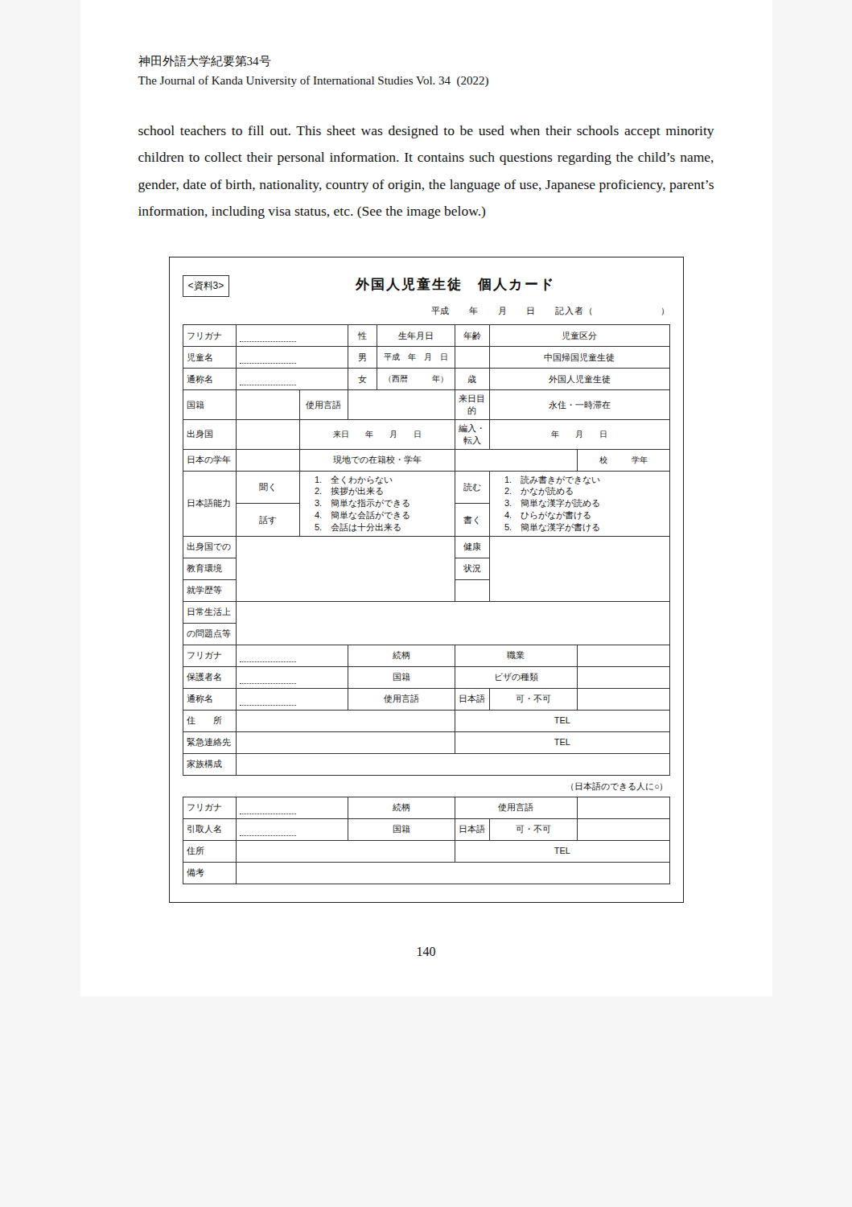神田外語大学紀要第34号
The Journal of Kanda University of International Studies Vol. 34 (2022)
school teachers to fill out. This sheet was designed to be used when their schools accept minority children to collect their personal information. It contains such questions regarding the child’s name, gender, date of birth, nationality, country of origin, the language of use, Japanese proficiency, parent’s information, including visa status, etc. (See the image below.)
<資料3> 外国人児童生徒　個人カード
平成　　年　　月　　日　　記入者（　　　　　　　）
| フリガナ | | 性 | 生年月日 | 年齢 | 児童区分 |
| 児童名 | | 男 | 平成 年 月 日 | | 中国帰国児童生徒 |
| 通称名 | | 女 | （西暦 年） | 歳 | 外国人児童生徒 |
| 国籍 | | 使用言語 | | 来日目的 | 永住・一時滞在 |
| 出身国 | | 来日 年 月 日 | 編入・転入 | 年 月 日 |
| 日本の学年 | | 現地での在籍校・学年 | | 校 学年 |
| 日本語能力 | 聞く | 1. 全くわからない 2. 挨拶が出来る 3. 簡単な指示ができる 4. 簡単な会話ができる 5. 会話は十分出来る | 読む | 1. 読み書きができない 2. かなが読める 3. 簡単な漢字が読める 4. ひらがなが書ける 5. 簡単な漢字が書ける |
| 話す | 書く |
| 出身国での | | 健康 | |
| 教育環境 | 状況 |
| 就学歴等 | |
| 日常生活上 | |
| の問題点等 |
| フリガナ | | 続柄 | 職業 | |
| 保護者名 | | 国籍 | ビザの種類 | |
| 通称名 | | 使用言語 | 日本語 | 可・不可 | |
| 住 所 | | TEL |
| 緊急連絡先 | | TEL |
| 家族構成 | |
（日本語のできる人に○）
| フリガナ | | 続柄 | 使用言語 | |
| 引取人名 | | 国籍 | 日本語 | 可・不可 | |
| 住所 | | TEL |
| 備考 | |
140